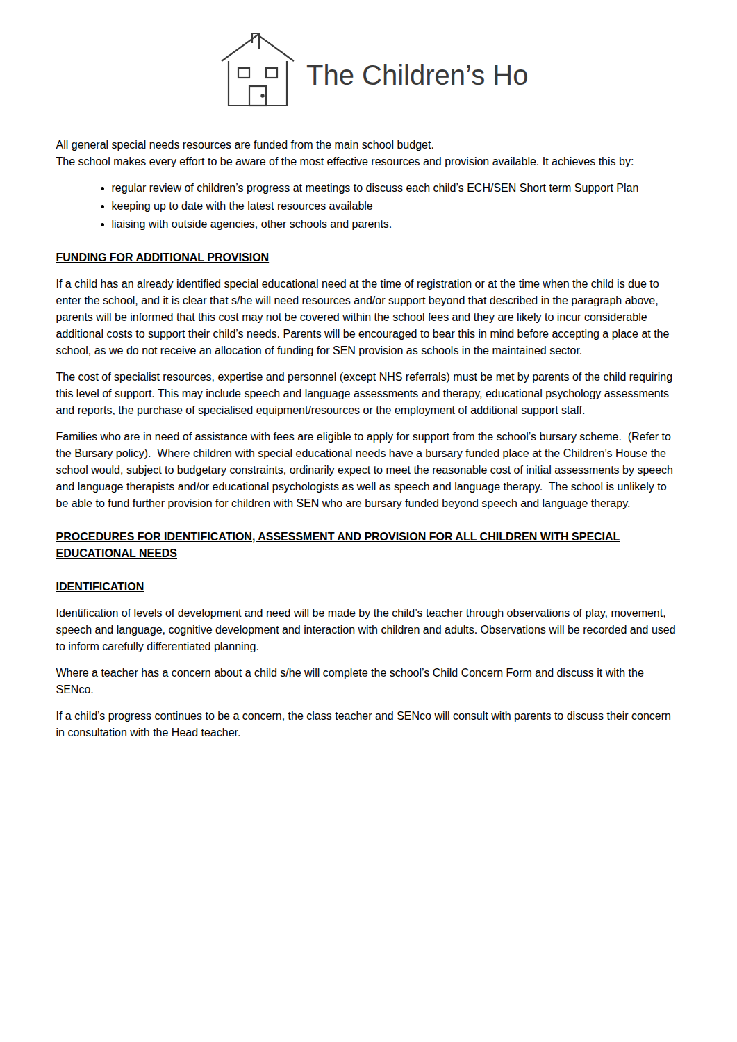The Children’s House
All general special needs resources are funded from the main school budget.
The school makes every effort to be aware of the most effective resources and provision available. It achieves this by:
regular review of children’s progress at meetings to discuss each child’s ECH/SEN Short term Support Plan
keeping up to date with the latest resources available
liaising with outside agencies, other schools and parents.
FUNDING FOR ADDITIONAL PROVISION
If a child has an already identified special educational need at the time of registration or at the time when the child is due to enter the school, and it is clear that s/he will need resources and/or support beyond that described in the paragraph above, parents will be informed that this cost may not be covered within the school fees and they are likely to incur considerable additional costs to support their child’s needs. Parents will be encouraged to bear this in mind before accepting a place at the school, as we do not receive an allocation of funding for SEN provision as schools in the maintained sector.
The cost of specialist resources, expertise and personnel (except NHS referrals) must be met by parents of the child requiring this level of support. This may include speech and language assessments and therapy, educational psychology assessments and reports, the purchase of specialised equipment/resources or the employment of additional support staff.
Families who are in need of assistance with fees are eligible to apply for support from the school’s bursary scheme. (Refer to the Bursary policy). Where children with special educational needs have a bursary funded place at the Children’s House the school would, subject to budgetary constraints, ordinarily expect to meet the reasonable cost of initial assessments by speech and language therapists and/or educational psychologists as well as speech and language therapy. The school is unlikely to be able to fund further provision for children with SEN who are bursary funded beyond speech and language therapy.
PROCEDURES FOR IDENTIFICATION, ASSESSMENT AND PROVISION FOR ALL CHILDREN WITH SPECIAL EDUCATIONAL NEEDS
IDENTIFICATION
Identification of levels of development and need will be made by the child’s teacher through observations of play, movement, speech and language, cognitive development and interaction with children and adults. Observations will be recorded and used to inform carefully differentiated planning.
Where a teacher has a concern about a child s/he will complete the school’s Child Concern Form and discuss it with the SENco.
If a child’s progress continues to be a concern, the class teacher and SENco will consult with parents to discuss their concern in consultation with the Head teacher.